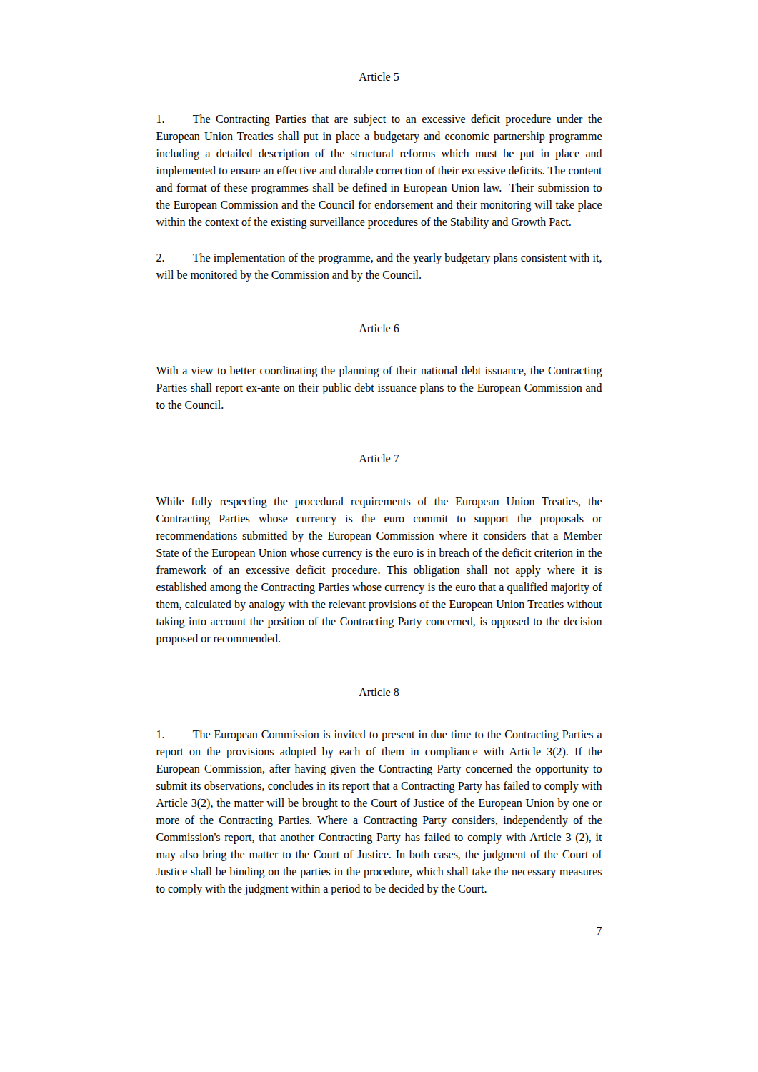Article 5
1. The Contracting Parties that are subject to an excessive deficit procedure under the European Union Treaties shall put in place a budgetary and economic partnership programme including a detailed description of the structural reforms which must be put in place and implemented to ensure an effective and durable correction of their excessive deficits. The content and format of these programmes shall be defined in European Union law. Their submission to the European Commission and the Council for endorsement and their monitoring will take place within the context of the existing surveillance procedures of the Stability and Growth Pact.
2. The implementation of the programme, and the yearly budgetary plans consistent with it, will be monitored by the Commission and by the Council.
Article 6
With a view to better coordinating the planning of their national debt issuance, the Contracting Parties shall report ex-ante on their public debt issuance plans to the European Commission and to the Council.
Article 7
While fully respecting the procedural requirements of the European Union Treaties, the Contracting Parties whose currency is the euro commit to support the proposals or recommendations submitted by the European Commission where it considers that a Member State of the European Union whose currency is the euro is in breach of the deficit criterion in the framework of an excessive deficit procedure. This obligation shall not apply where it is established among the Contracting Parties whose currency is the euro that a qualified majority of them, calculated by analogy with the relevant provisions of the European Union Treaties without taking into account the position of the Contracting Party concerned, is opposed to the decision proposed or recommended.
Article 8
1. The European Commission is invited to present in due time to the Contracting Parties a report on the provisions adopted by each of them in compliance with Article 3(2). If the European Commission, after having given the Contracting Party concerned the opportunity to submit its observations, concludes in its report that a Contracting Party has failed to comply with Article 3(2), the matter will be brought to the Court of Justice of the European Union by one or more of the Contracting Parties. Where a Contracting Party considers, independently of the Commission's report, that another Contracting Party has failed to comply with Article 3 (2), it may also bring the matter to the Court of Justice. In both cases, the judgment of the Court of Justice shall be binding on the parties in the procedure, which shall take the necessary measures to comply with the judgment within a period to be decided by the Court.
7